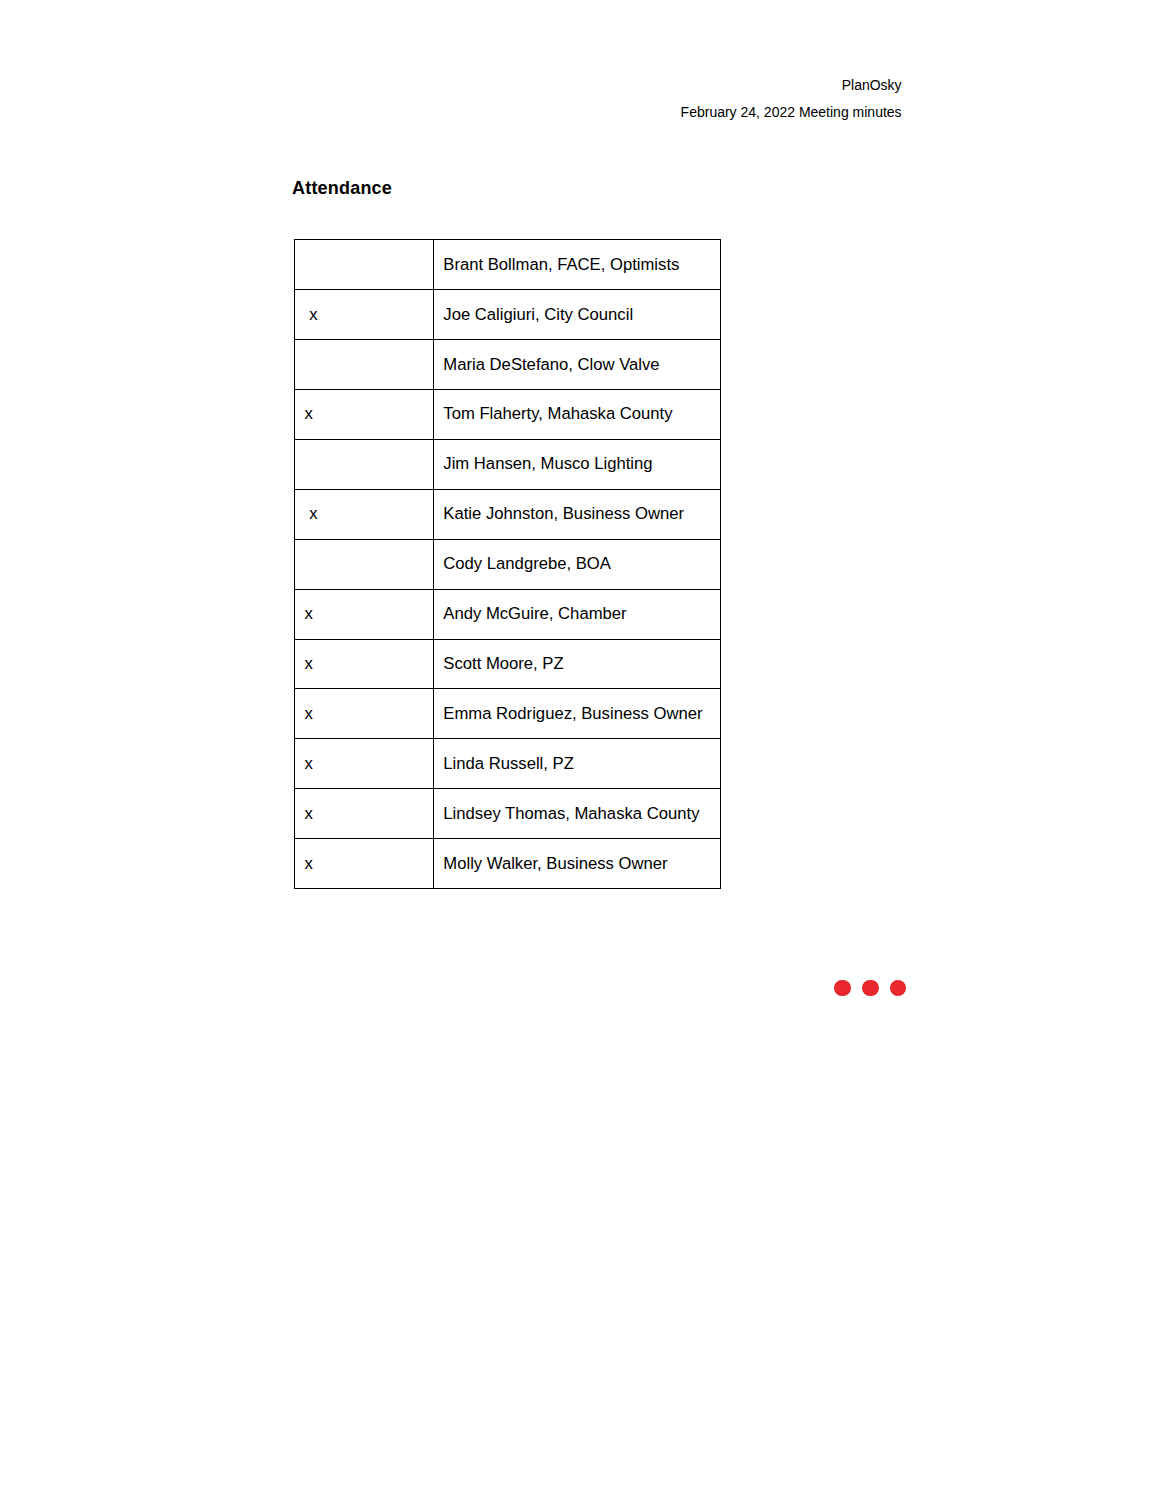PlanOsky
February 24, 2022 Meeting minutes
Attendance
| | Brant Bollman, FACE, Optimists |
| x | Joe Caligiuri, City Council |
| | Maria DeStefano, Clow Valve |
| x | Tom Flaherty, Mahaska County |
| | Jim Hansen, Musco Lighting |
| x | Katie Johnston, Business Owner |
| | Cody Landgrebe, BOA |
| x | Andy McGuire, Chamber |
| x | Scott Moore, PZ |
| x | Emma Rodriguez, Business Owner |
| x | Linda Russell, PZ |
| x | Lindsey Thomas, Mahaska County |
| x | Molly Walker, Business Owner |